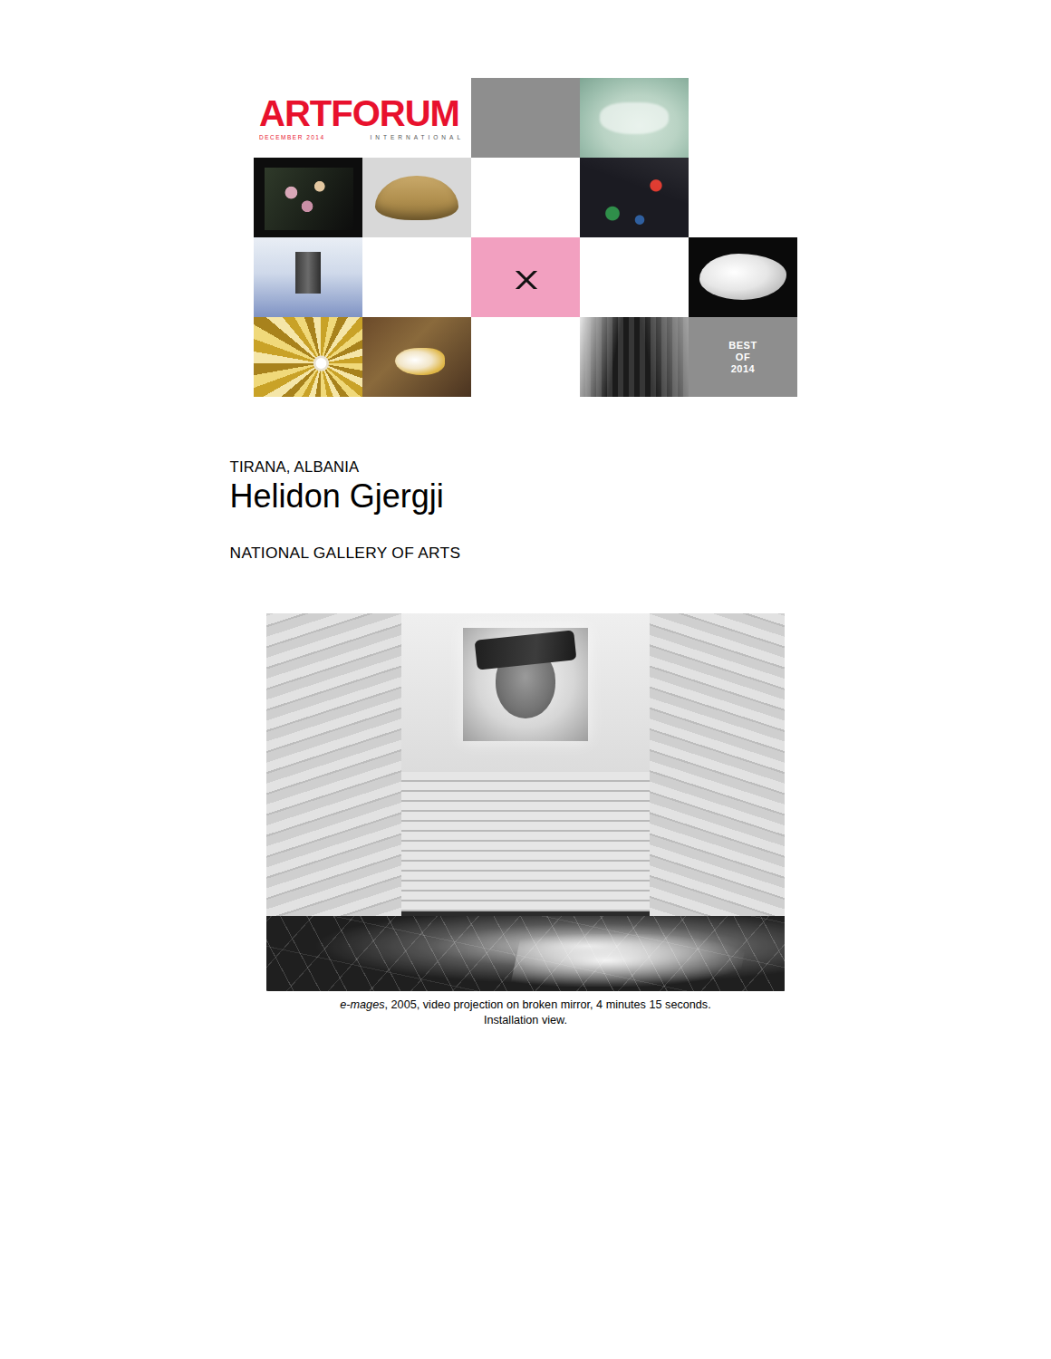ARTFORUM
DECEMBER 2014 INTERNATIONAL
BEST
OF
2014
TIRANA, ALBANIA
Helidon Gjergji
NATIONAL GALLERY OF ARTS
e-mages, 2005, video projection on broken mirror, 4 minutes 15 seconds.
Installation view.